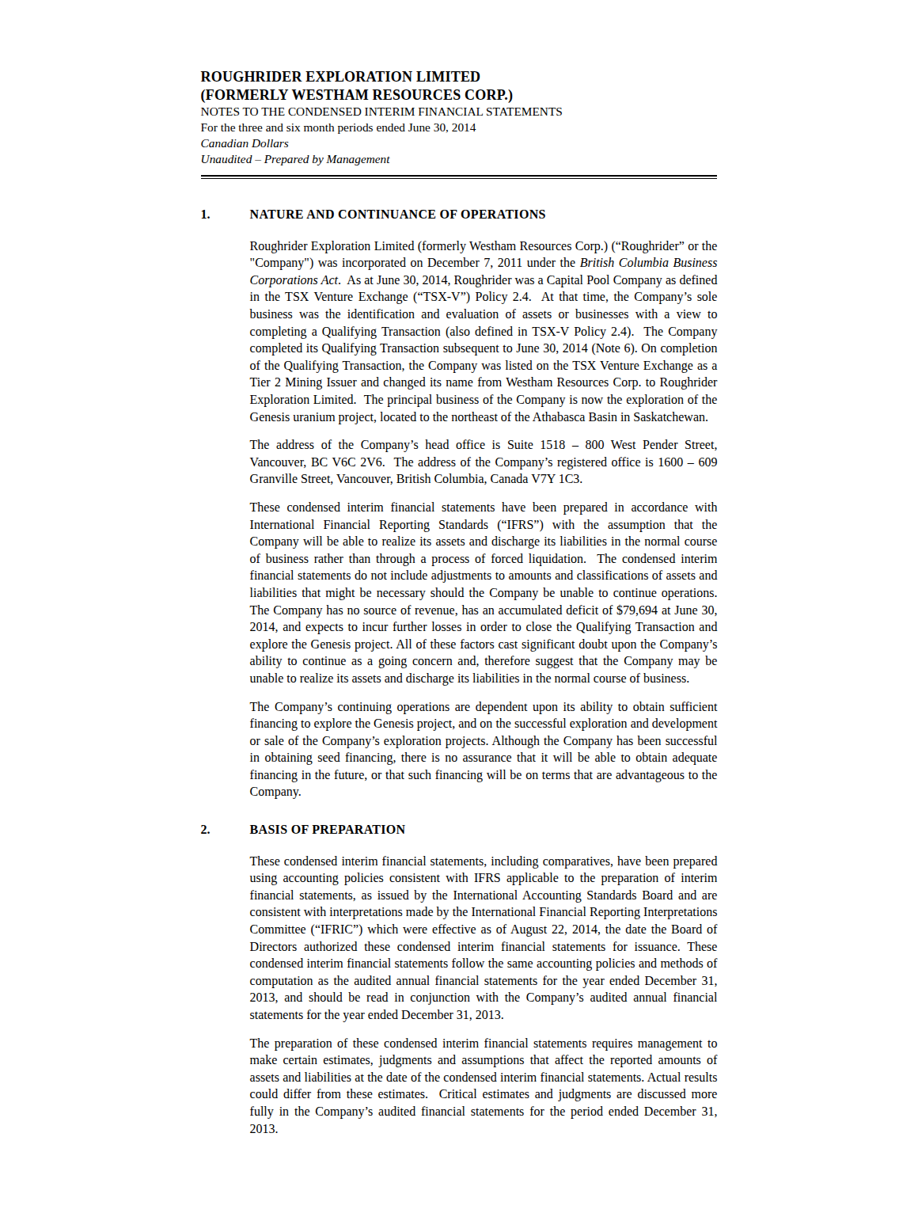ROUGHRIDER EXPLORATION LIMITED
(FORMERLY WESTHAM RESOURCES CORP.)
NOTES TO THE CONDENSED INTERIM FINANCIAL STATEMENTS
For the three and six month periods ended June 30, 2014
Canadian Dollars
Unaudited – Prepared by Management
1.
NATURE AND CONTINUANCE OF OPERATIONS
Roughrider Exploration Limited (formerly Westham Resources Corp.) (“Roughrider” or the "Company") was incorporated on December 7, 2011 under the British Columbia Business Corporations Act. As at June 30, 2014, Roughrider was a Capital Pool Company as defined in the TSX Venture Exchange (“TSX-V”) Policy 2.4. At that time, the Company’s sole business was the identification and evaluation of assets or businesses with a view to completing a Qualifying Transaction (also defined in TSX-V Policy 2.4). The Company completed its Qualifying Transaction subsequent to June 30, 2014 (Note 6). On completion of the Qualifying Transaction, the Company was listed on the TSX Venture Exchange as a Tier 2 Mining Issuer and changed its name from Westham Resources Corp. to Roughrider Exploration Limited. The principal business of the Company is now the exploration of the Genesis uranium project, located to the northeast of the Athabasca Basin in Saskatchewan.
The address of the Company’s head office is Suite 1518 – 800 West Pender Street, Vancouver, BC V6C 2V6. The address of the Company’s registered office is 1600 – 609 Granville Street, Vancouver, British Columbia, Canada V7Y 1C3.
These condensed interim financial statements have been prepared in accordance with International Financial Reporting Standards (“IFRS”) with the assumption that the Company will be able to realize its assets and discharge its liabilities in the normal course of business rather than through a process of forced liquidation. The condensed interim financial statements do not include adjustments to amounts and classifications of assets and liabilities that might be necessary should the Company be unable to continue operations. The Company has no source of revenue, has an accumulated deficit of $79,694 at June 30, 2014, and expects to incur further losses in order to close the Qualifying Transaction and explore the Genesis project. All of these factors cast significant doubt upon the Company’s ability to continue as a going concern and, therefore suggest that the Company may be unable to realize its assets and discharge its liabilities in the normal course of business.
The Company’s continuing operations are dependent upon its ability to obtain sufficient financing to explore the Genesis project, and on the successful exploration and development or sale of the Company’s exploration projects. Although the Company has been successful in obtaining seed financing, there is no assurance that it will be able to obtain adequate financing in the future, or that such financing will be on terms that are advantageous to the Company.
2.
BASIS OF PREPARATION
These condensed interim financial statements, including comparatives, have been prepared using accounting policies consistent with IFRS applicable to the preparation of interim financial statements, as issued by the International Accounting Standards Board and are consistent with interpretations made by the International Financial Reporting Interpretations Committee (“IFRIC”) which were effective as of August 22, 2014, the date the Board of Directors authorized these condensed interim financial statements for issuance. These condensed interim financial statements follow the same accounting policies and methods of computation as the audited annual financial statements for the year ended December 31, 2013, and should be read in conjunction with the Company’s audited annual financial statements for the year ended December 31, 2013.
The preparation of these condensed interim financial statements requires management to make certain estimates, judgments and assumptions that affect the reported amounts of assets and liabilities at the date of the condensed interim financial statements. Actual results could differ from these estimates. Critical estimates and judgments are discussed more fully in the Company’s audited financial statements for the period ended December 31, 2013.